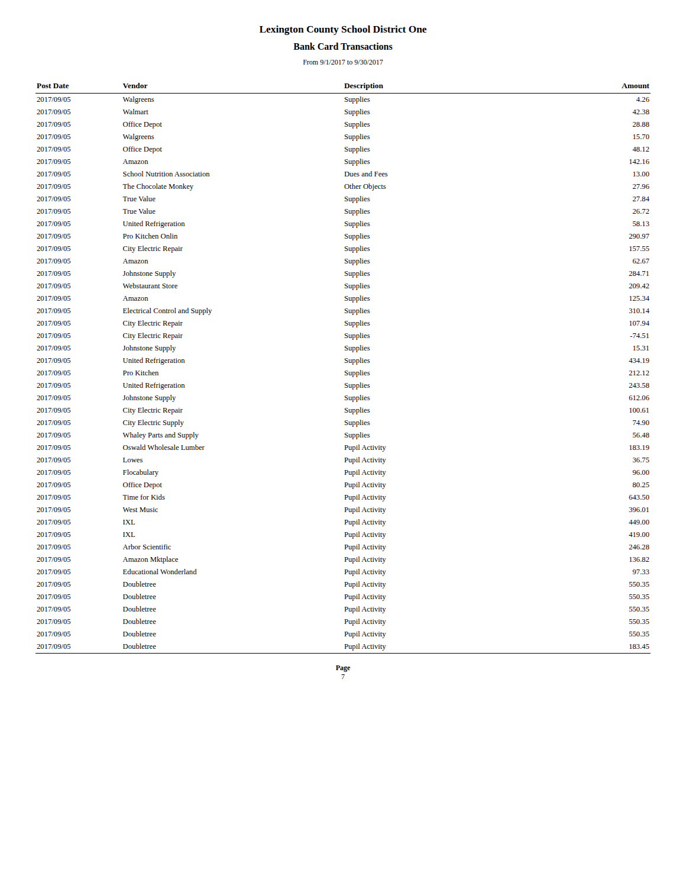Lexington County School District One
Bank Card Transactions
From 9/1/2017 to 9/30/2017
| Post Date | Vendor | Description | Amount |
| --- | --- | --- | --- |
| 2017/09/05 | Walgreens | Supplies | 4.26 |
| 2017/09/05 | Walmart | Supplies | 42.38 |
| 2017/09/05 | Office Depot | Supplies | 28.88 |
| 2017/09/05 | Walgreens | Supplies | 15.70 |
| 2017/09/05 | Office Depot | Supplies | 48.12 |
| 2017/09/05 | Amazon | Supplies | 142.16 |
| 2017/09/05 | School Nutrition Association | Dues and Fees | 13.00 |
| 2017/09/05 | The Chocolate Monkey | Other Objects | 27.96 |
| 2017/09/05 | True Value | Supplies | 27.84 |
| 2017/09/05 | True Value | Supplies | 26.72 |
| 2017/09/05 | United Refrigeration | Supplies | 58.13 |
| 2017/09/05 | Pro Kitchen Onlin | Supplies | 290.97 |
| 2017/09/05 | City Electric Repair | Supplies | 157.55 |
| 2017/09/05 | Amazon | Supplies | 62.67 |
| 2017/09/05 | Johnstone Supply | Supplies | 284.71 |
| 2017/09/05 | Webstaurant Store | Supplies | 209.42 |
| 2017/09/05 | Amazon | Supplies | 125.34 |
| 2017/09/05 | Electrical Control and Supply | Supplies | 310.14 |
| 2017/09/05 | City Electric Repair | Supplies | 107.94 |
| 2017/09/05 | City Electric Repair | Supplies | -74.51 |
| 2017/09/05 | Johnstone Supply | Supplies | 15.31 |
| 2017/09/05 | United Refrigeration | Supplies | 434.19 |
| 2017/09/05 | Pro Kitchen | Supplies | 212.12 |
| 2017/09/05 | United Refrigeration | Supplies | 243.58 |
| 2017/09/05 | Johnstone Supply | Supplies | 612.06 |
| 2017/09/05 | City Electric Repair | Supplies | 100.61 |
| 2017/09/05 | City Electric Supply | Supplies | 74.90 |
| 2017/09/05 | Whaley Parts and Supply | Supplies | 56.48 |
| 2017/09/05 | Oswald Wholesale Lumber | Pupil Activity | 183.19 |
| 2017/09/05 | Lowes | Pupil Activity | 36.75 |
| 2017/09/05 | Flocabulary | Pupil Activity | 96.00 |
| 2017/09/05 | Office Depot | Pupil Activity | 80.25 |
| 2017/09/05 | Time for Kids | Pupil Activity | 643.50 |
| 2017/09/05 | West Music | Pupil Activity | 396.01 |
| 2017/09/05 | IXL | Pupil Activity | 449.00 |
| 2017/09/05 | IXL | Pupil Activity | 419.00 |
| 2017/09/05 | Arbor Scientific | Pupil Activity | 246.28 |
| 2017/09/05 | Amazon Mktplace | Pupil Activity | 136.82 |
| 2017/09/05 | Educational Wonderland | Pupil Activity | 97.33 |
| 2017/09/05 | Doubletree | Pupil Activity | 550.35 |
| 2017/09/05 | Doubletree | Pupil Activity | 550.35 |
| 2017/09/05 | Doubletree | Pupil Activity | 550.35 |
| 2017/09/05 | Doubletree | Pupil Activity | 550.35 |
| 2017/09/05 | Doubletree | Pupil Activity | 550.35 |
| 2017/09/05 | Doubletree | Pupil Activity | 183.45 |
Page
7